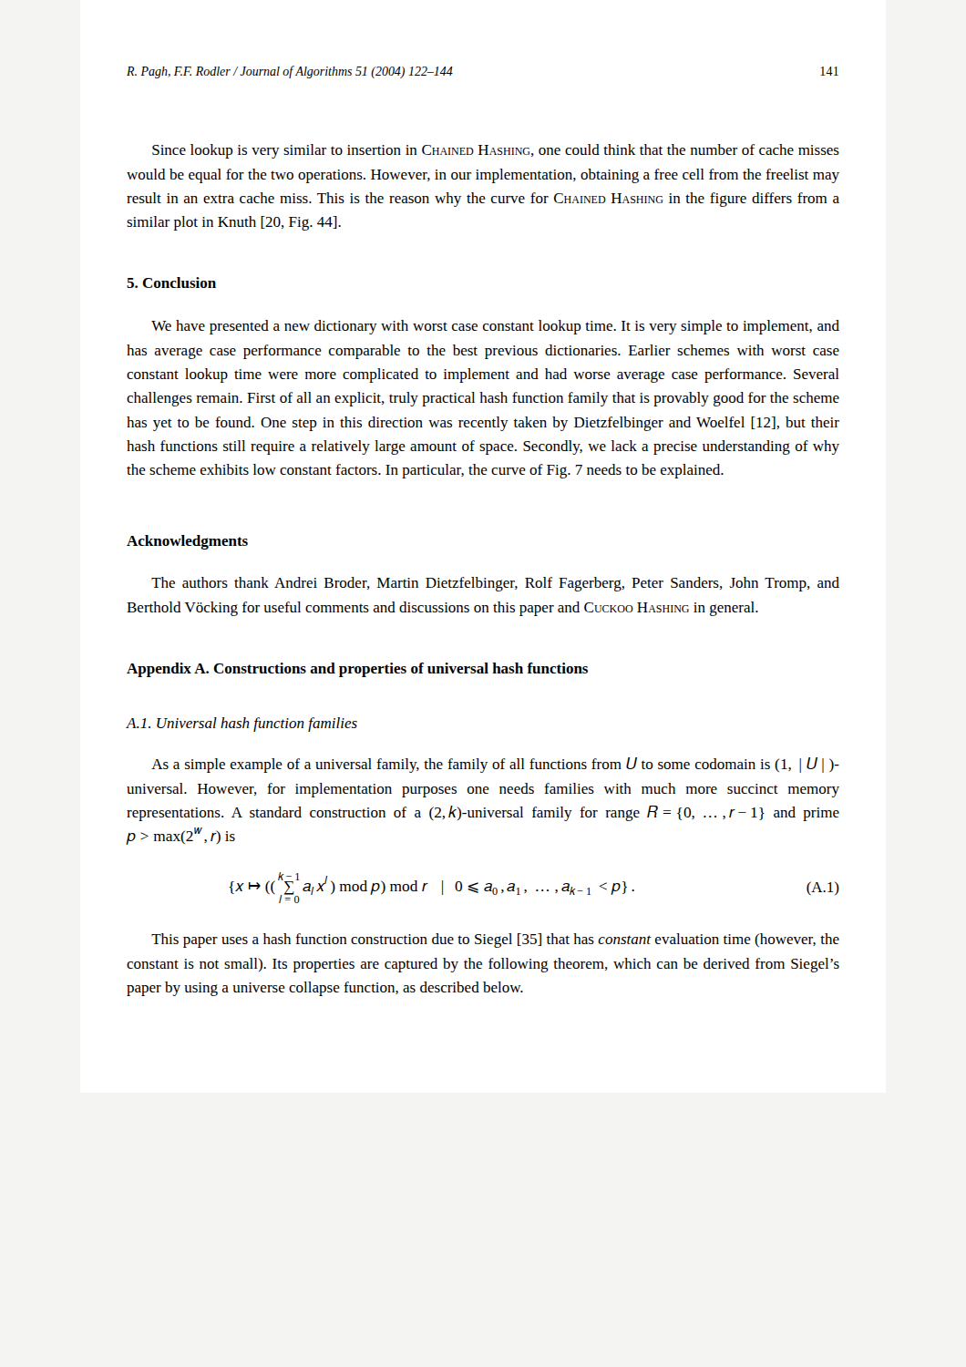R. Pagh, F.F. Rodler / Journal of Algorithms 51 (2004) 122–144 141
Since lookup is very similar to insertion in Chained Hashing, one could think that the number of cache misses would be equal for the two operations. However, in our implementation, obtaining a free cell from the freelist may result in an extra cache miss. This is the reason why the curve for Chained Hashing in the figure differs from a similar plot in Knuth [20, Fig. 44].
5. Conclusion
We have presented a new dictionary with worst case constant lookup time. It is very simple to implement, and has average case performance comparable to the best previous dictionaries. Earlier schemes with worst case constant lookup time were more complicated to implement and had worse average case performance. Several challenges remain. First of all an explicit, truly practical hash function family that is provably good for the scheme has yet to be found. One step in this direction was recently taken by Dietzfelbinger and Woelfel [12], but their hash functions still require a relatively large amount of space. Secondly, we lack a precise understanding of why the scheme exhibits low constant factors. In particular, the curve of Fig. 7 needs to be explained.
Acknowledgments
The authors thank Andrei Broder, Martin Dietzfelbinger, Rolf Fagerberg, Peter Sanders, John Tromp, and Berthold Vöcking for useful comments and discussions on this paper and Cuckoo Hashing in general.
Appendix A. Constructions and properties of universal hash functions
A.1. Universal hash function families
As a simple example of a universal family, the family of all functions from U to some codomain is (1,|U|)-universal. However, for implementation purposes one needs families with much more succinct memory representations. A standard construction of a (2,k)-universal family for range R={0,…,r−1} and prime p>max(2w,r) is
{ x ↦ ( ( ∑ l=0 k−1 al xl ) mod p ) mod r | 0 ⩽ a0 , a1 , … , ak−1 < p } .
(A.1)
This paper uses a hash function construction due to Siegel [35] that has constant evaluation time (however, the constant is not small). Its properties are captured by the following theorem, which can be derived from Siegel’s paper by using a universe collapse function, as described below.